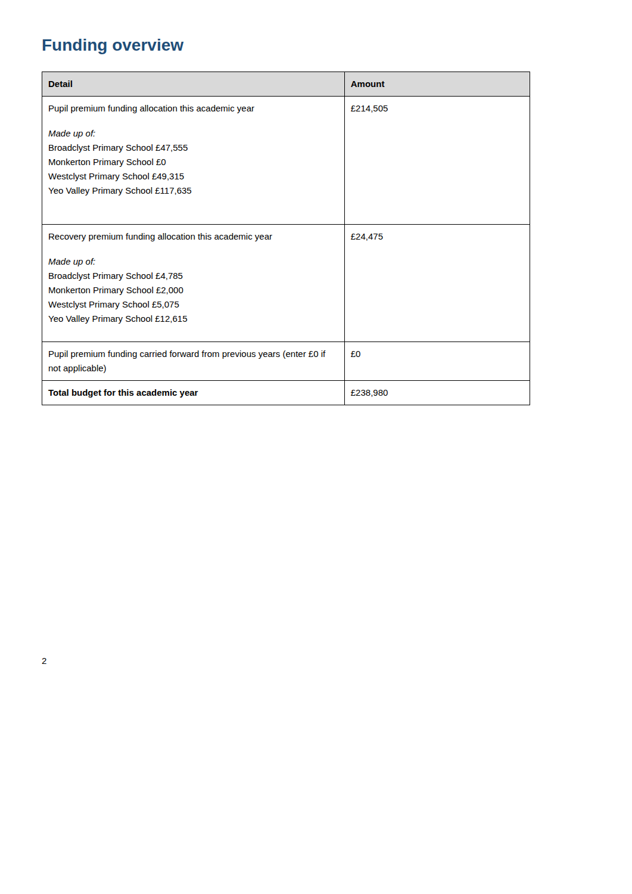Funding overview
| Detail | Amount |
| --- | --- |
| Pupil premium funding allocation this academic year Made up of: Broadclyst Primary School £47,555 Monkerton Primary School £0 Westclyst Primary School £49,315 Yeo Valley Primary School £117,635 | £214,505 |
| Recovery premium funding allocation this academic year Made up of: Broadclyst Primary School £4,785 Monkerton Primary School £2,000 Westclyst Primary School £5,075 Yeo Valley Primary School £12,615 | £24,475 |
| Pupil premium funding carried forward from previous years (enter £0 if not applicable) | £0 |
| Total budget for this academic year | £238,980 |
2